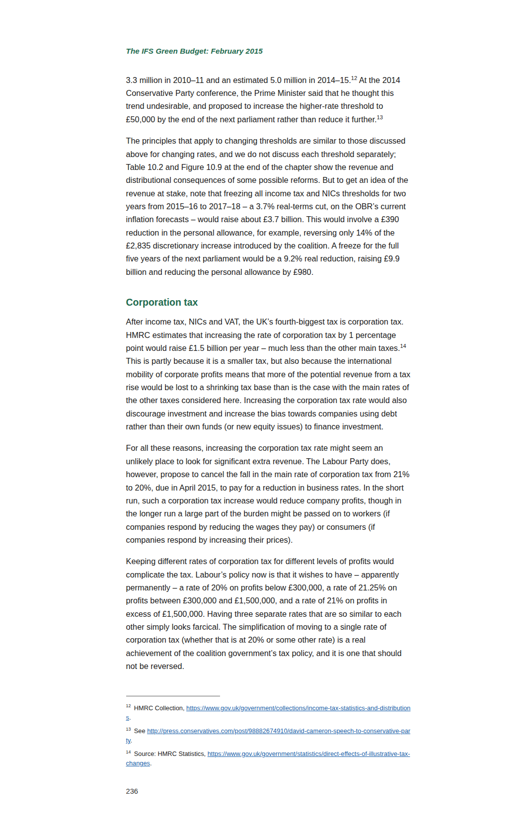The IFS Green Budget: February 2015
3.3 million in 2010–11 and an estimated 5.0 million in 2014–15.12 At the 2014 Conservative Party conference, the Prime Minister said that he thought this trend undesirable, and proposed to increase the higher-rate threshold to £50,000 by the end of the next parliament rather than reduce it further.13
The principles that apply to changing thresholds are similar to those discussed above for changing rates, and we do not discuss each threshold separately; Table 10.2 and Figure 10.9 at the end of the chapter show the revenue and distributional consequences of some possible reforms. But to get an idea of the revenue at stake, note that freezing all income tax and NICs thresholds for two years from 2015–16 to 2017–18 – a 3.7% real-terms cut, on the OBR’s current inflation forecasts – would raise about £3.7 billion. This would involve a £390 reduction in the personal allowance, for example, reversing only 14% of the £2,835 discretionary increase introduced by the coalition. A freeze for the full five years of the next parliament would be a 9.2% real reduction, raising £9.9 billion and reducing the personal allowance by £980.
Corporation tax
After income tax, NICs and VAT, the UK’s fourth-biggest tax is corporation tax. HMRC estimates that increasing the rate of corporation tax by 1 percentage point would raise £1.5 billion per year – much less than the other main taxes.14 This is partly because it is a smaller tax, but also because the international mobility of corporate profits means that more of the potential revenue from a tax rise would be lost to a shrinking tax base than is the case with the main rates of the other taxes considered here. Increasing the corporation tax rate would also discourage investment and increase the bias towards companies using debt rather than their own funds (or new equity issues) to finance investment.
For all these reasons, increasing the corporation tax rate might seem an unlikely place to look for significant extra revenue. The Labour Party does, however, propose to cancel the fall in the main rate of corporation tax from 21% to 20%, due in April 2015, to pay for a reduction in business rates. In the short run, such a corporation tax increase would reduce company profits, though in the longer run a large part of the burden might be passed on to workers (if companies respond by reducing the wages they pay) or consumers (if companies respond by increasing their prices).
Keeping different rates of corporation tax for different levels of profits would complicate the tax. Labour’s policy now is that it wishes to have – apparently permanently – a rate of 20% on profits below £300,000, a rate of 21.25% on profits between £300,000 and £1,500,000, and a rate of 21% on profits in excess of £1,500,000. Having three separate rates that are so similar to each other simply looks farcical. The simplification of moving to a single rate of corporation tax (whether that is at 20% or some other rate) is a real achievement of the coalition government’s tax policy, and it is one that should not be reversed.
12 HMRC Collection, https://www.gov.uk/government/collections/income-tax-statistics-and-distributions.
13 See http://press.conservatives.com/post/98882674910/david-cameron-speech-to-conservative-party.
14 Source: HMRC Statistics, https://www.gov.uk/government/statistics/direct-effects-of-illustrative-tax-changes.
236